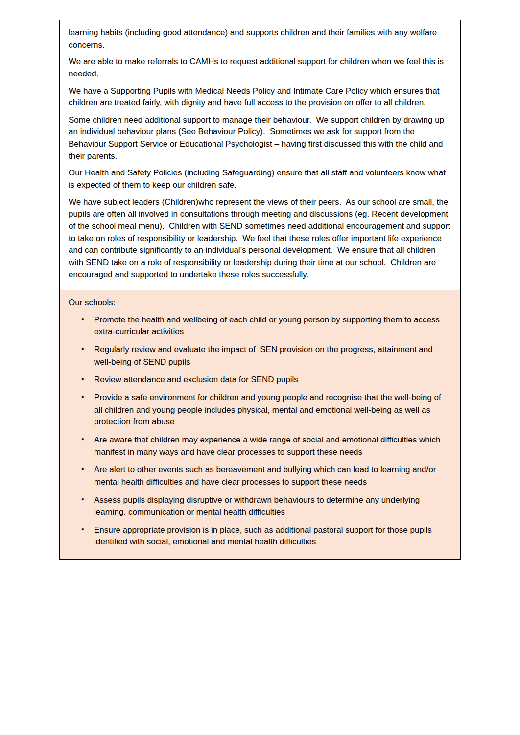learning habits (including good attendance) and supports children and their families with any welfare concerns.
We are able to make referrals to CAMHs to request additional support for children when we feel this is needed.
We have a Supporting Pupils with Medical Needs Policy and Intimate Care Policy which ensures that children are treated fairly, with dignity and have full access to the provision on offer to all children.
Some children need additional support to manage their behaviour. We support children by drawing up an individual behaviour plans (See Behaviour Policy). Sometimes we ask for support from the Behaviour Support Service or Educational Psychologist – having first discussed this with the child and their parents.
Our Health and Safety Policies (including Safeguarding) ensure that all staff and volunteers know what is expected of them to keep our children safe.
We have subject leaders (Children)who represent the views of their peers. As our school are small, the pupils are often all involved in consultations through meeting and discussions (eg. Recent development of the school meal menu). Children with SEND sometimes need additional encouragement and support to take on roles of responsibility or leadership. We feel that these roles offer important life experience and can contribute significantly to an individual’s personal development. We ensure that all children with SEND take on a role of responsibility or leadership during their time at our school. Children are encouraged and supported to undertake these roles successfully.
Our schools:
Promote the health and wellbeing of each child or young person by supporting them to access extra-curricular activities
Regularly review and evaluate the impact of SEN provision on the progress, attainment and well-being of SEND pupils
Review attendance and exclusion data for SEND pupils
Provide a safe environment for children and young people and recognise that the well-being of all children and young people includes physical, mental and emotional well-being as well as protection from abuse
Are aware that children may experience a wide range of social and emotional difficulties which manifest in many ways and have clear processes to support these needs
Are alert to other events such as bereavement and bullying which can lead to learning and/or mental health difficulties and have clear processes to support these needs
Assess pupils displaying disruptive or withdrawn behaviours to determine any underlying learning, communication or mental health difficulties
Ensure appropriate provision is in place, such as additional pastoral support for those pupils identified with social, emotional and mental health difficulties